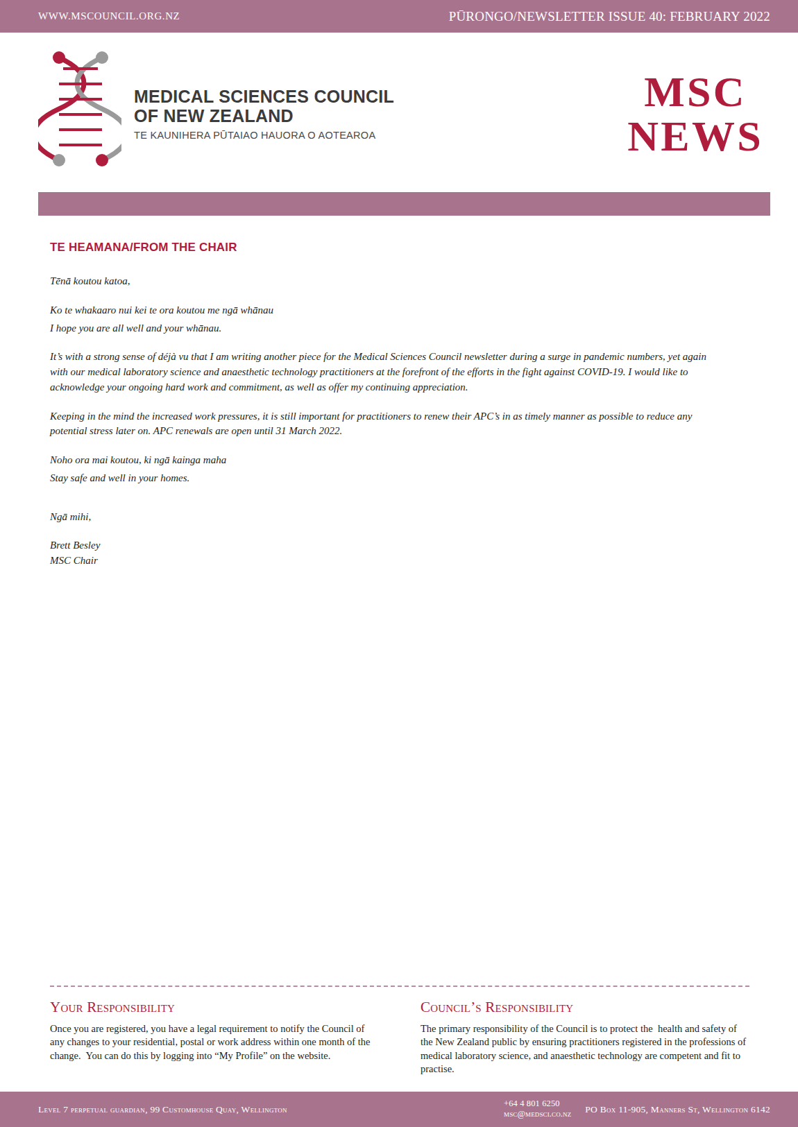WWW.MSCOUNCIL.ORG.NZ
PŪRONGO/NEWSLETTER ISSUE 40: FEBRUARY 2022
MEDICAL SCIENCES COUNCIL
OF NEW ZEALAND
TE KAUNIHERA PŪTAIAO HAUORA O AOTEAROA
MSC
NEWS
TE HEAMANA/FROM THE CHAIR
Tēnā koutou katoa,
Ko te whakaaro nui kei te ora koutou me ngā whānau
I hope you are all well and your whānau.
It’s with a strong sense of déjà vu that I am writing another piece for the Medical Sciences Council newsletter during a surge in pandemic numbers, yet again with our medical laboratory science and anaesthetic technology practitioners at the forefront of the efforts in the fight against COVID-19. I would like to acknowledge your ongoing hard work and commitment, as well as offer my continuing appreciation.
Keeping in the mind the increased work pressures, it is still important for practitioners to renew their APC’s in as timely manner as possible to reduce any potential stress later on. APC renewals are open until 31 March 2022.
Noho ora mai koutou, ki ngā kainga maha
Stay safe and well in your homes.
Ngā mihi,
Brett Besley
MSC Chair
Your Responsibility
Once you are registered, you have a legal requirement to notify the Council of any changes to your residential, postal or work address within one month of the change. You can do this by logging into “My Profile” on the website.
Council’s Responsibility
The primary responsibility of the Council is to protect the health and safety of the New Zealand public by ensuring practitioners registered in the professions of medical laboratory science, and anaesthetic technology are competent and fit to practise.
Level 7 perpetual guardian, 99 Customhouse Quay, Wellington
+64 4 801 6250
msc@medsci.co.nz
PO Box 11-905, Manners St, Wellington 6142